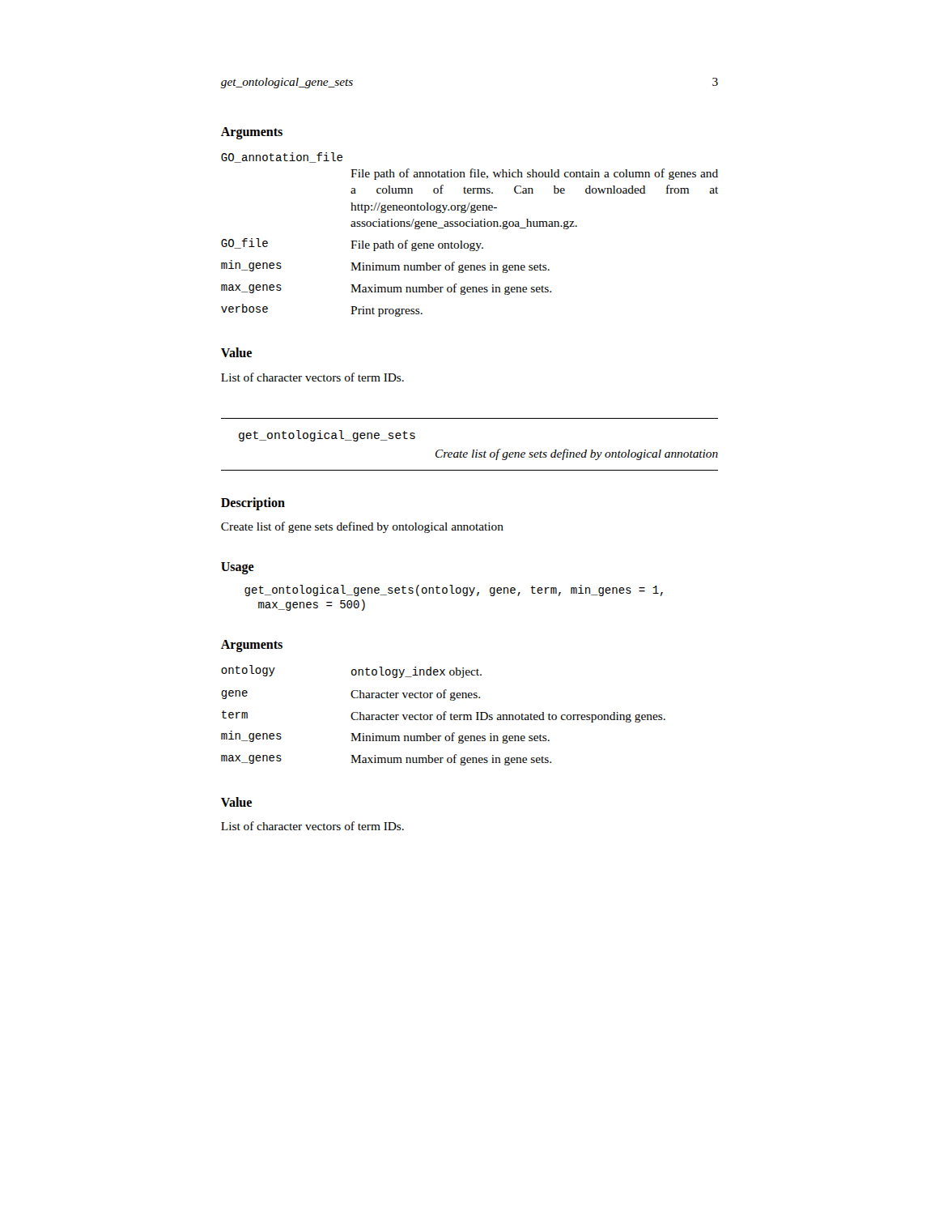get_ontological_gene_sets 3
Arguments
| GO_annotation_file |
| | File path of annotation file, which should contain a column of genes and a column of terms. Can be downloaded from at http://geneontology.org/gene-associations/gene_association.goa_human.gz. |
| GO_file | File path of gene ontology. |
| min_genes | Minimum number of genes in gene sets. |
| max_genes | Maximum number of genes in gene sets. |
| verbose | Print progress. |
Value
List of character vectors of term IDs.
get_ontological_gene_sets Create list of gene sets defined by ontological annotation
Description
Create list of gene sets defined by ontological annotation
Usage
get_ontological_gene_sets(ontology, gene, term, min_genes = 1,
  max_genes = 500)
Arguments
| ontology | ontology_index object. |
| gene | Character vector of genes. |
| term | Character vector of term IDs annotated to corresponding genes. |
| min_genes | Minimum number of genes in gene sets. |
| max_genes | Maximum number of genes in gene sets. |
Value
List of character vectors of term IDs.